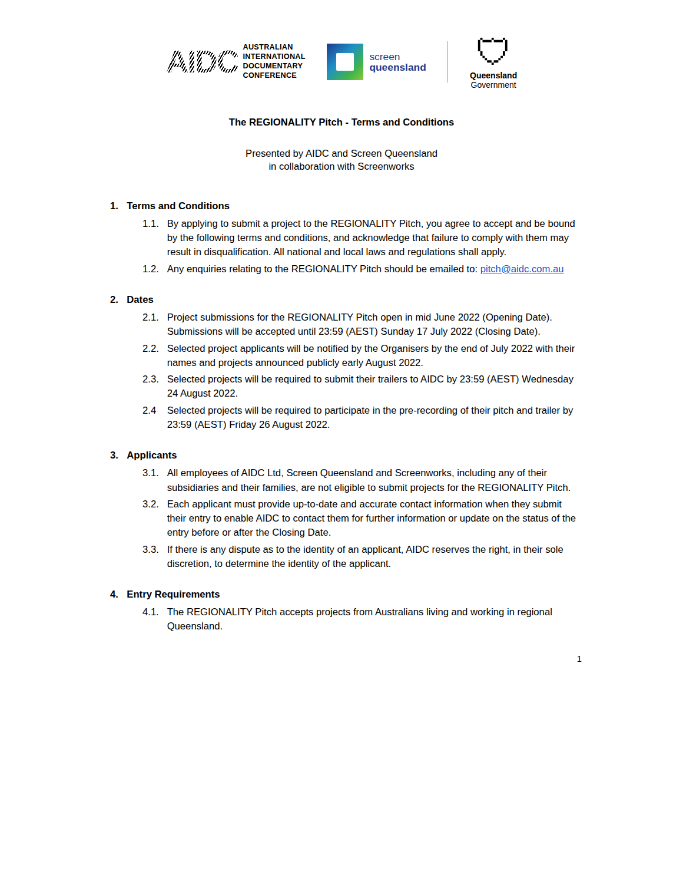AIDC AUSTRALIAN
INTERNATIONAL
DOCUMENTARY
CONFERENCE
screen queensland
🛡
Queensland Government
The REGIONALITY Pitch - Terms and Conditions
Presented by AIDC and Screen Queensland
in collaboration with Screenworks
Terms and Conditions
1.1. By applying to submit a project to the REGIONALITY Pitch, you agree to accept and be bound by the following terms and conditions, and acknowledge that failure to comply with them may result in disqualification. All national and local laws and regulations shall apply.
1.2. Any enquiries relating to the REGIONALITY Pitch should be emailed to: pitch@aidc.com.au
Dates
2.1. Project submissions for the REGIONALITY Pitch open in mid June 2022 (Opening Date). Submissions will be accepted until 23:59 (AEST) Sunday 17 July 2022 (Closing Date).
2.2. Selected project applicants will be notified by the Organisers by the end of July 2022 with their names and projects announced publicly early August 2022.
2.3. Selected projects will be required to submit their trailers to AIDC by 23:59 (AEST) Wednesday 24 August 2022.
2.4 Selected projects will be required to participate in the pre-recording of their pitch and trailer by 23:59 (AEST) Friday 26 August 2022.
Applicants
3.1. All employees of AIDC Ltd, Screen Queensland and Screenworks, including any of their subsidiaries and their families, are not eligible to submit projects for the REGIONALITY Pitch.
3.2. Each applicant must provide up-to-date and accurate contact information when they submit their entry to enable AIDC to contact them for further information or update on the status of the entry before or after the Closing Date.
3.3. If there is any dispute as to the identity of an applicant, AIDC reserves the right, in their sole discretion, to determine the identity of the applicant.
Entry Requirements
4.1. The REGIONALITY Pitch accepts projects from Australians living and working in regional Queensland.
1